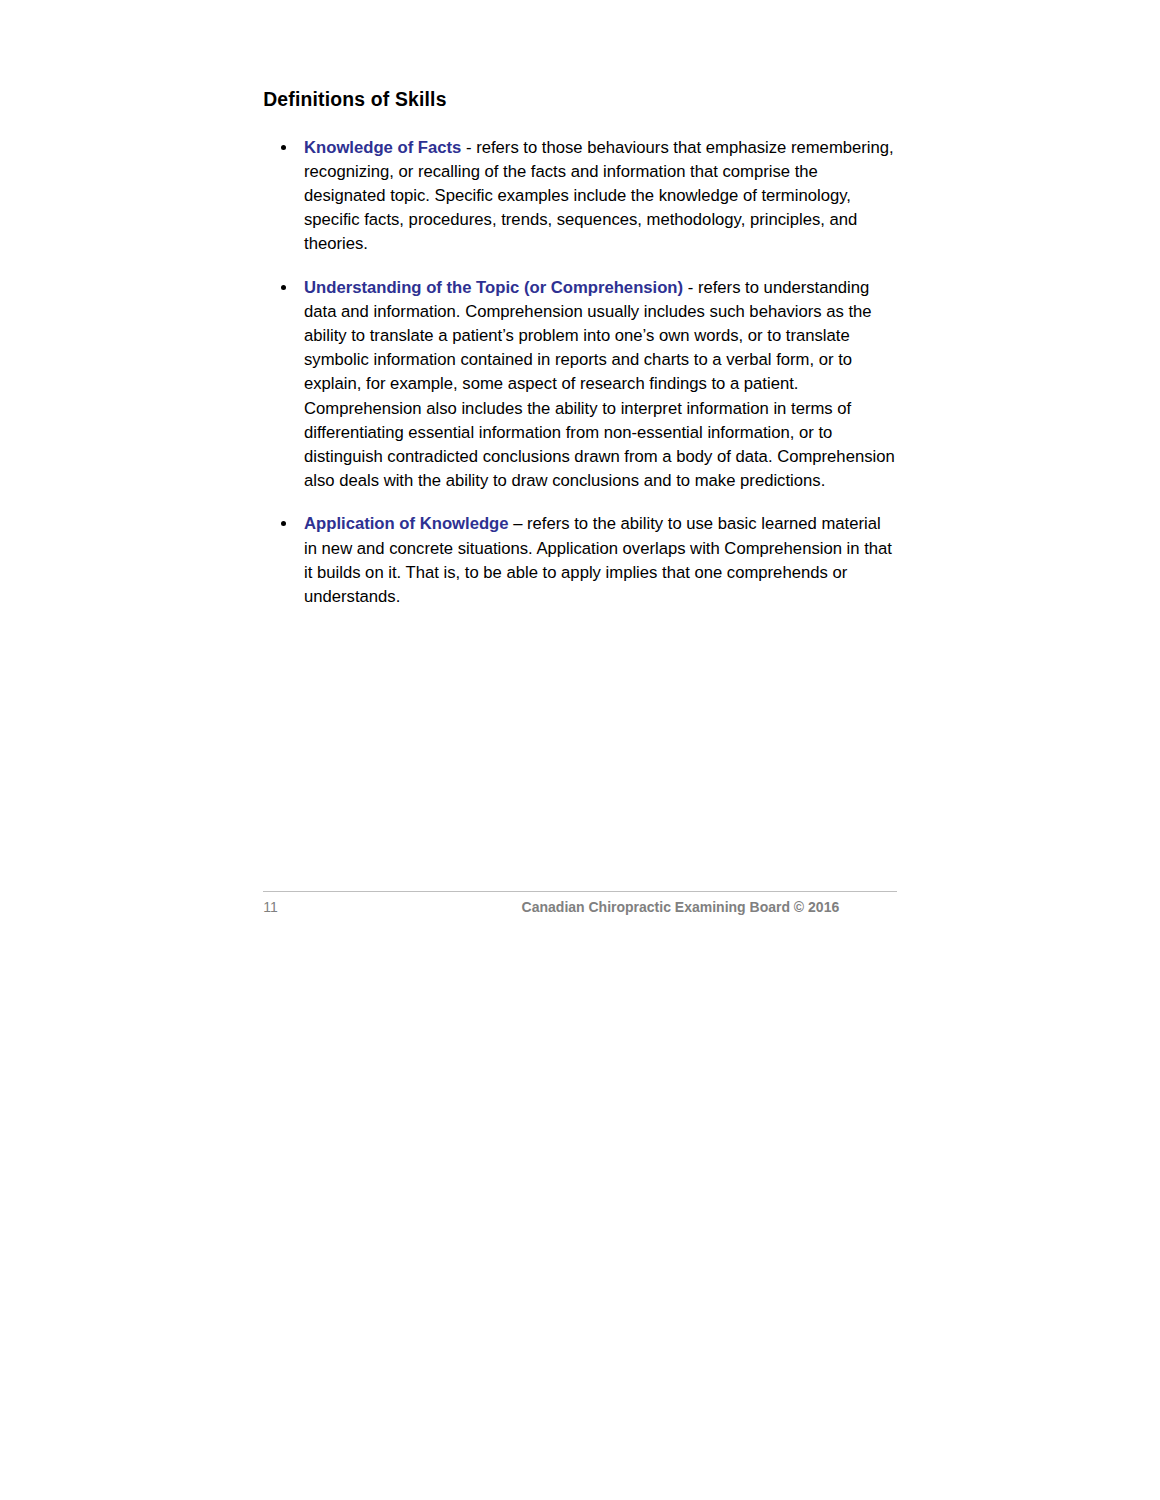Definitions of Skills
Knowledge of Facts - refers to those behaviours that emphasize remembering, recognizing, or recalling of the facts and information that comprise the designated topic. Specific examples include the knowledge of terminology, specific facts, procedures, trends, sequences, methodology, principles, and theories.
Understanding of the Topic (or Comprehension) - refers to understanding data and information. Comprehension usually includes such behaviors as the ability to translate a patient’s problem into one’s own words, or to translate symbolic information contained in reports and charts to a verbal form, or to explain, for example, some aspect of research findings to a patient. Comprehension also includes the ability to interpret information in terms of differentiating essential information from non-essential information, or to distinguish contradicted conclusions drawn from a body of data. Comprehension also deals with the ability to draw conclusions and to make predictions.
Application of Knowledge – refers to the ability to use basic learned material in new and concrete situations. Application overlaps with Comprehension in that it builds on it. That is, to be able to apply implies that one comprehends or understands.
11 Canadian Chiropractic Examining Board © 2016